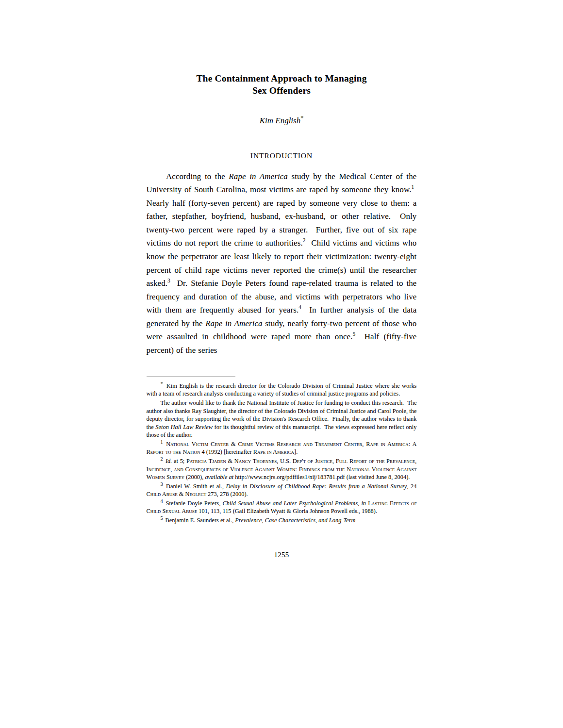The Containment Approach to Managing
Sex Offenders
Kim English*
Introduction
According to the Rape in America study by the Medical Center of the University of South Carolina, most victims are raped by someone they know.1 Nearly half (forty-seven percent) are raped by someone very close to them: a father, stepfather, boyfriend, husband, ex-husband, or other relative. Only twenty-two percent were raped by a stranger. Further, five out of six rape victims do not report the crime to authorities.2 Child victims and victims who know the perpetrator are least likely to report their victimization: twenty-eight percent of child rape victims never reported the crime(s) until the researcher asked.3 Dr. Stefanie Doyle Peters found rape-related trauma is related to the frequency and duration of the abuse, and victims with perpetrators who live with them are frequently abused for years.4 In further analysis of the data generated by the Rape in America study, nearly forty-two percent of those who were assaulted in childhood were raped more than once.5 Half (fifty-five percent) of the series
* Kim English is the research director for the Colorado Division of Criminal Justice where she works with a team of research analysts conducting a variety of studies of criminal justice programs and policies.
The author would like to thank the National Institute of Justice for funding to conduct this research. The author also thanks Ray Slaughter, the director of the Colorado Division of Criminal Justice and Carol Poole, the deputy director, for supporting the work of the Division's Research Office. Finally, the author wishes to thank the Seton Hall Law Review for its thoughtful review of this manuscript. The views expressed here reflect only those of the author.
1 National Victim Center & Crime Victims Research and Treatment Center, Rape in America: A Report to the Nation 4 (1992) [hereinafter Rape in America].
2 Id. at 5; Patricia Tjaden & Nancy Thoennes, U.S. Dep't of Justice, Full Report of the Prevalence, Incidence, and Consequences of Violence Against Women: Findings from the National Violence Against Women Survey (2000), available at http://www.ncjrs.org/pdffiles1/nij/183781.pdf (last visited June 8, 2004).
3 Daniel W. Smith et al., Delay in Disclosure of Childhood Rape: Results from a National Survey, 24 Child Abuse & Neglect 273, 278 (2000).
4 Stefanie Doyle Peters, Child Sexual Abuse and Later Psychological Problems, in Lasting Effects of Child Sexual Abuse 101, 113, 115 (Gail Elizabeth Wyatt & Gloria Johnson Powell eds., 1988).
5 Benjamin E. Saunders et al., Prevalence, Case Characteristics, and Long-Term
1255